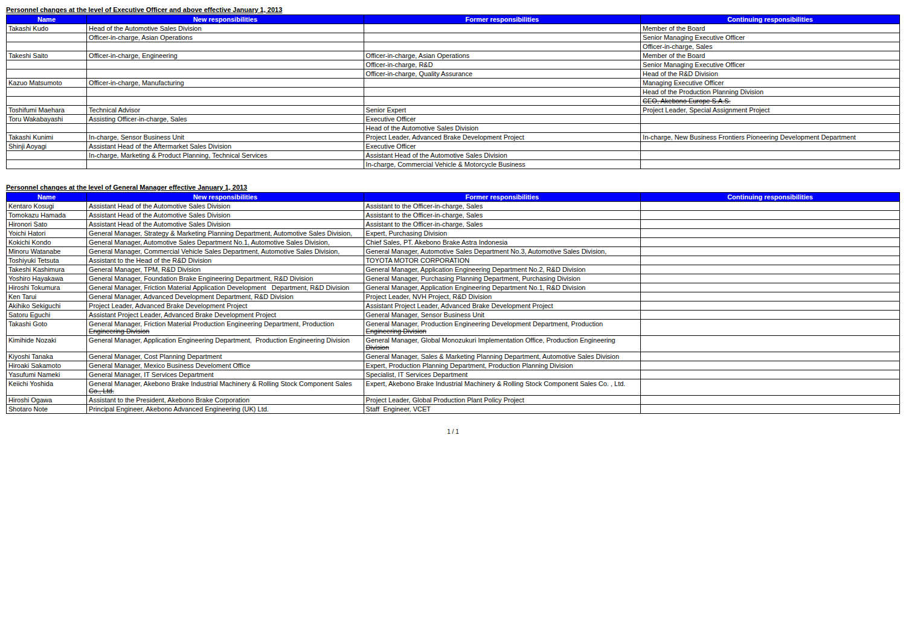Personnel changes at the level of Executive Officer and above effective January 1, 2013
| Name | New responsibilities | Former responsibilities | Continuing responsibilities |
| --- | --- | --- | --- |
| Takashi Kudo | Head of the Automotive Sales Division | | Member of the Board |
| | Officer-in-charge, Asian Operations | | Senior Managing Executive Officer |
| | | | Officer-in-charge, Sales |
| Takeshi Saito | Officer-in-charge, Engineering | Officer-in-charge, Asian Operations | Member of the Board |
| | | Officer-in-charge, R&D | Senior Managing Executive Officer |
| | | Officer-in-charge, Quality Assurance | Head of the R&D Division |
| Kazuo Matsumoto | Officer-in-charge, Manufacturing | | Managing Executive Officer |
| | | | Head of the Production Planning Division |
| | | | CEO, Akebono Europe S.A.S. |
| Toshifumi Maehara | Technical Advisor | Senior Expert | Project Leader, Special Assignment Project |
| Toru Wakabayashi | Assisting Officer-in-charge, Sales | Executive Officer | |
| | | Head of the Automotive Sales Division | |
| Takashi Kunimi | In-charge, Sensor Business Unit | Project Leader, Advanced Brake Development Project | In-charge, New Business Frontiers Pioneering Development Department |
| Shinji Aoyagi | Assistant Head of the Aftermarket Sales Division | Executive Officer | |
| | In-charge, Marketing & Product Planning, Technical Services | Assistant Head of the Automotive Sales Division | |
| | | In-charge, Commercial Vehicle & Motorcycle Business | |
Personnel changes at the level of General Manager effective January 1, 2013
| Name | New responsibilities | Former responsibilities | Continuing responsibilities |
| --- | --- | --- | --- |
| Kentaro Kosugi | Assistant Head of the Automotive Sales Division | Assistant to the Officer-in-charge, Sales | |
| Tomokazu Hamada | Assistant Head of the Automotive Sales Division | Assistant to the Officer-in-charge, Sales | |
| Hironori Sato | Assistant Head of the Automotive Sales Division | Assistant to the Officer-in-charge, Sales | |
| Yoichi Hatori | General Manager, Strategy & Marketing Planning Department, Automotive Sales Division, | Expert, Purchasing Division | |
| Kokichi Kondo | General Manager, Automotive Sales Department No.1, Automotive Sales Division, | Chief Sales, PT. Akebono Brake Astra Indonesia | |
| Minoru Watanabe | General Manager, Commercial Vehicle Sales Department, Automotive Sales Division, | General Manager, Automotive Sales Department No.3, Automotive Sales Division, | |
| Toshiyuki Tetsuta | Assistant to the Head of the R&D Division | TOYOTA MOTOR CORPORATION | |
| Takeshi Kashimura | General Manager, TPM, R&D Division | General Manager, Application Engineering Department No.2, R&D Division | |
| Yoshiro Hayakawa | General Manager, Foundation Brake Engineering Department, R&D Division | General Manager, Purchasing Planning Department, Purchasing Division | |
| Hiroshi Tokumura | General Manager, Friction Material Application Development Department, R&D Division | General Manager, Application Engineering Department No.1, R&D Division | |
| Ken Tarui | General Manager, Advanced Development Department, R&D Division | Project Leader, NVH Project, R&D Division | |
| Akihiko Sekiguchi | Project Leader, Advanced Brake Development Project | Assistant Project Leader, Advanced Brake Development Project | |
| Satoru Eguchi | Assistant Project Leader, Advanced Brake Development Project | General Manager, Sensor Business Unit | |
| Takashi Goto | General Manager, Friction Material Production Engineering Department, Production Engineering Division | General Manager, Production Engineering Development Department, Production Engineering Division | |
| Kimihide Nozaki | General Manager, Application Engineering Department, Production Engineering Division | General Manager, Global Monozukuri Implementation Office, Production Engineering Division | |
| Kiyoshi Tanaka | General Manager, Cost Planning Department | General Manager, Sales & Marketing Planning Department, Automotive Sales Division | |
| Hiroaki Sakamoto | General Manager, Mexico Business Develoment Office | Expert, Production Planning Department, Production Planning Division | |
| Yasufumi Nameki | General Manager, IT Services Department | Specialist, IT Services Department | |
| Keiichi Yoshida | General Manager, Akebono Brake Industrial Machinery & Rolling Stock Component Sales Co., Ltd. | Expert, Akebono Brake Industrial Machinery & Rolling Stock Component Sales Co. , Ltd. | |
| Hiroshi Ogawa | Assistant to the President, Akebono Brake Corporation | Project Leader, Global Production Plant Policy Project | |
| Shotaro Note | Principal Engineer, Akebono Advanced Engineering (UK) Ltd. | Staff Engineer, VCET | |
1 / 1